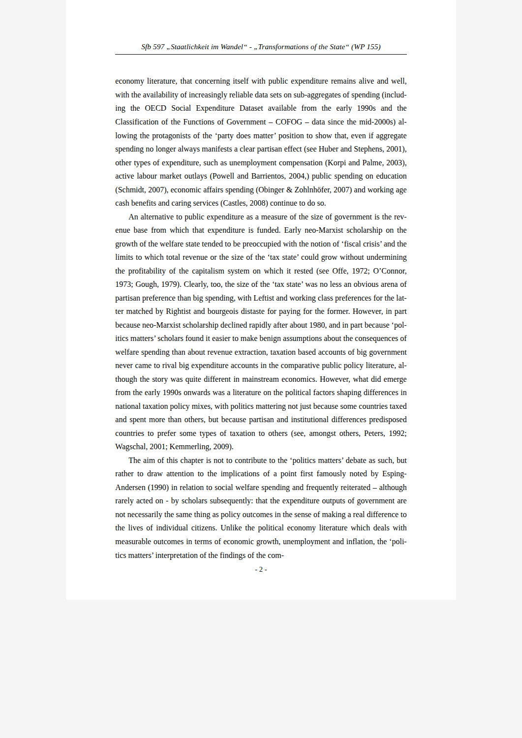Sfb 597 „Staatlichkeit im Wandel“ - „Transformations of the State“ (WP 155)
economy literature, that concerning itself with public expenditure remains alive and well, with the availability of increasingly reliable data sets on sub-aggregates of spending (including the OECD Social Expenditure Dataset available from the early 1990s and the Classification of the Functions of Government – COFOG – data since the mid-2000s) allowing the protagonists of the ‘party does matter’ position to show that, even if aggregate spending no longer always manifests a clear partisan effect (see Huber and Stephens, 2001), other types of expenditure, such as unemployment compensation (Korpi and Palme, 2003), active labour market outlays (Powell and Barrientos, 2004,) public spending on education (Schmidt, 2007), economic affairs spending (Obinger & Zohlnhöfer, 2007) and working age cash benefits and caring services (Castles, 2008) continue to do so.
An alternative to public expenditure as a measure of the size of government is the revenue base from which that expenditure is funded. Early neo-Marxist scholarship on the growth of the welfare state tended to be preoccupied with the notion of ‘fiscal crisis’ and the limits to which total revenue or the size of the ‘tax state’ could grow without undermining the profitability of the capitalism system on which it rested (see Offe, 1972; O’Connor, 1973; Gough, 1979). Clearly, too, the size of the ‘tax state’ was no less an obvious arena of partisan preference than big spending, with Leftist and working class preferences for the latter matched by Rightist and bourgeois distaste for paying for the former. However, in part because neo-Marxist scholarship declined rapidly after about 1980, and in part because ‘politics matters’ scholars found it easier to make benign assumptions about the consequences of welfare spending than about revenue extraction, taxation based accounts of big government never came to rival big expenditure accounts in the comparative public policy literature, although the story was quite different in mainstream economics. However, what did emerge from the early 1990s onwards was a literature on the political factors shaping differences in national taxation policy mixes, with politics mattering not just because some countries taxed and spent more than others, but because partisan and institutional differences predisposed countries to prefer some types of taxation to others (see, amongst others, Peters, 1992; Wagschal, 2001; Kemmerling, 2009).
The aim of this chapter is not to contribute to the ‘politics matters’ debate as such, but rather to draw attention to the implications of a point first famously noted by Esping-Andersen (1990) in relation to social welfare spending and frequently reiterated – although rarely acted on - by scholars subsequently: that the expenditure outputs of government are not necessarily the same thing as policy outcomes in the sense of making a real difference to the lives of individual citizens. Unlike the political economy literature which deals with measurable outcomes in terms of economic growth, unemployment and inflation, the ‘politics matters’ interpretation of the findings of the com-
- 2 -